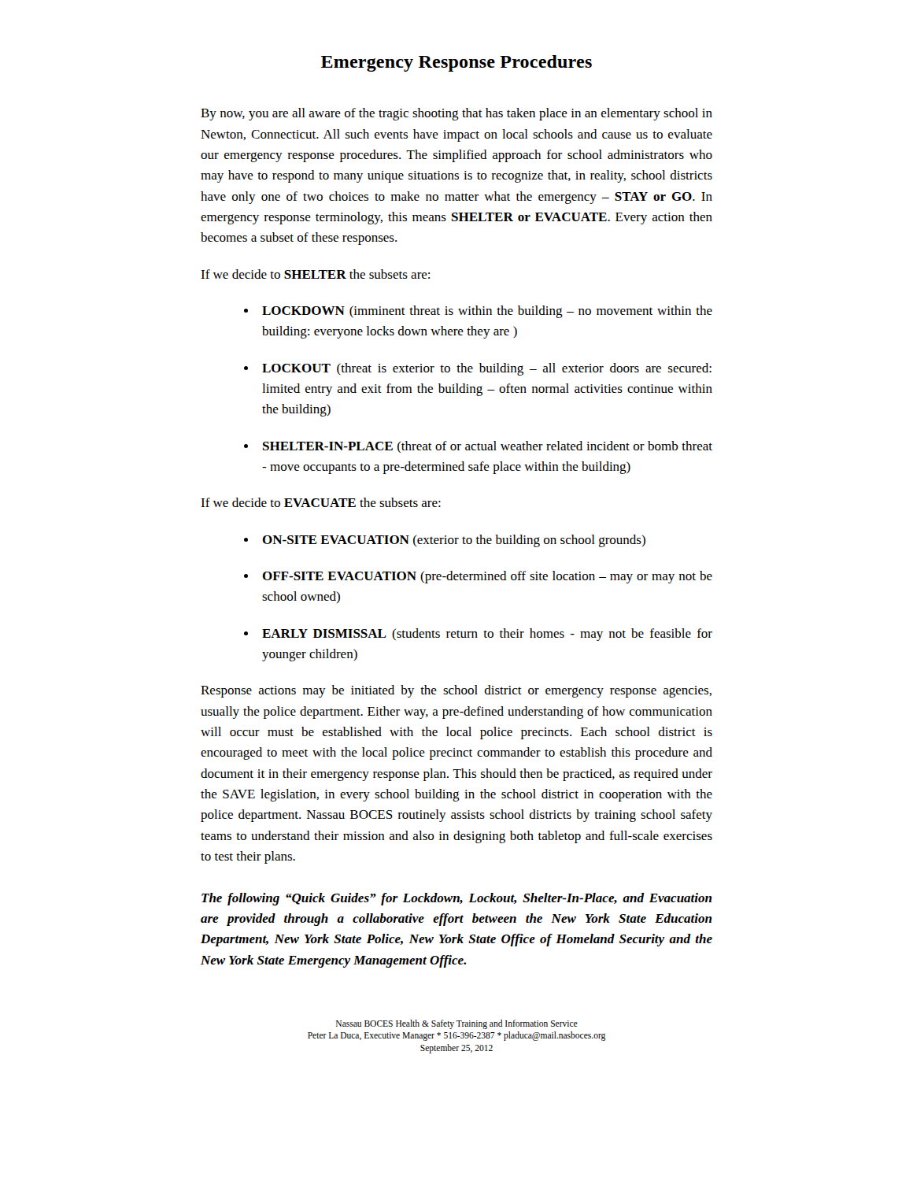Emergency Response Procedures
By now, you are all aware of the tragic shooting that has taken place in an elementary school in Newton, Connecticut. All such events have impact on local schools and cause us to evaluate our emergency response procedures. The simplified approach for school administrators who may have to respond to many unique situations is to recognize that, in reality, school districts have only one of two choices to make no matter what the emergency – STAY or GO. In emergency response terminology, this means SHELTER or EVACUATE. Every action then becomes a subset of these responses.
If we decide to SHELTER the subsets are:
LOCKDOWN (imminent threat is within the building – no movement within the building: everyone locks down where they are )
LOCKOUT (threat is exterior to the building – all exterior doors are secured: limited entry and exit from the building – often normal activities continue within the building)
SHELTER-IN-PLACE (threat of or actual weather related incident or bomb threat - move occupants to a pre-determined safe place within the building)
If we decide to EVACUATE the subsets are:
ON-SITE EVACUATION (exterior to the building on school grounds)
OFF-SITE EVACUATION (pre-determined off site location – may or may not be school owned)
EARLY DISMISSAL (students return to their homes - may not be feasible for younger children)
Response actions may be initiated by the school district or emergency response agencies, usually the police department. Either way, a pre-defined understanding of how communication will occur must be established with the local police precincts. Each school district is encouraged to meet with the local police precinct commander to establish this procedure and document it in their emergency response plan. This should then be practiced, as required under the SAVE legislation, in every school building in the school district in cooperation with the police department. Nassau BOCES routinely assists school districts by training school safety teams to understand their mission and also in designing both tabletop and full-scale exercises to test their plans.
The following “Quick Guides” for Lockdown, Lockout, Shelter-In-Place, and Evacuation are provided through a collaborative effort between the New York State Education Department, New York State Police, New York State Office of Homeland Security and the New York State Emergency Management Office.
Nassau BOCES Health & Safety Training and Information Service
Peter La Duca, Executive Manager * 516-396-2387 * pladuca@mail.nasboces.org
September 25, 2012